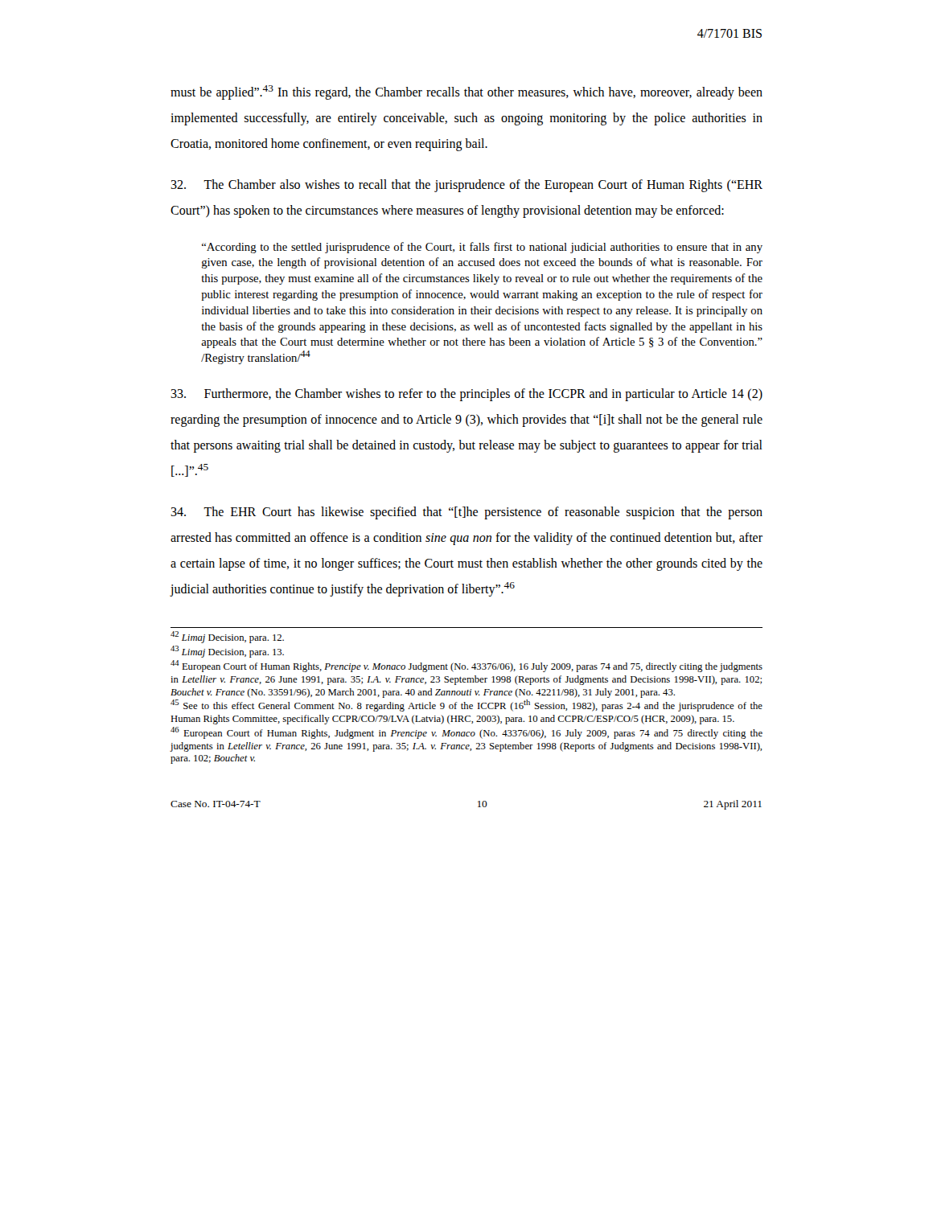4/71701 BIS
must be applied”.43 In this regard, the Chamber recalls that other measures, which have, moreover, already been implemented successfully, are entirely conceivable, such as ongoing monitoring by the police authorities in Croatia, monitored home confinement, or even requiring bail.
32. The Chamber also wishes to recall that the jurisprudence of the European Court of Human Rights (“EHR Court”) has spoken to the circumstances where measures of lengthy provisional detention may be enforced:
“According to the settled jurisprudence of the Court, it falls first to national judicial authorities to ensure that in any given case, the length of provisional detention of an accused does not exceed the bounds of what is reasonable. For this purpose, they must examine all of the circumstances likely to reveal or to rule out whether the requirements of the public interest regarding the presumption of innocence, would warrant making an exception to the rule of respect for individual liberties and to take this into consideration in their decisions with respect to any release. It is principally on the basis of the grounds appearing in these decisions, as well as of uncontested facts signalled by the appellant in his appeals that the Court must determine whether or not there has been a violation of Article 5 § 3 of the Convention.” /Registry translation/44
33. Furthermore, the Chamber wishes to refer to the principles of the ICCPR and in particular to Article 14 (2) regarding the presumption of innocence and to Article 9 (3), which provides that “[i]t shall not be the general rule that persons awaiting trial shall be detained in custody, but release may be subject to guarantees to appear for trial [...]”.45
34. The EHR Court has likewise specified that “[t]he persistence of reasonable suspicion that the person arrested has committed an offence is a condition sine qua non for the validity of the continued detention but, after a certain lapse of time, it no longer suffices; the Court must then establish whether the other grounds cited by the judicial authorities continue to justify the deprivation of liberty”.46
42 Limaj Decision, para. 12.
43 Limaj Decision, para. 13.
44 European Court of Human Rights, Prencipe v. Monaco Judgment (No. 43376/06), 16 July 2009, paras 74 and 75, directly citing the judgments in Letellier v. France, 26 June 1991, para. 35; I.A. v. France, 23 September 1998 (Reports of Judgments and Decisions 1998-VII), para. 102; Bouchet v. France (No. 33591/96), 20 March 2001, para. 40 and Zannouti v. France (No. 42211/98), 31 July 2001, para. 43.
45 See to this effect General Comment No. 8 regarding Article 9 of the ICCPR (16th Session, 1982), paras 2-4 and the jurisprudence of the Human Rights Committee, specifically CCPR/CO/79/LVA (Latvia) (HRC, 2003), para. 10 and CCPR/C/ESP/CO/5 (HCR, 2009), para. 15.
46 European Court of Human Rights, Judgment in Prencipe v. Monaco (No. 43376/06), 16 July 2009, paras 74 and 75 directly citing the judgments in Letellier v. France, 26 June 1991, para. 35; I.A. v. France, 23 September 1998 (Reports of Judgments and Decisions 1998-VII), para. 102; Bouchet v.
Case No. IT-04-74-T 10 21 April 2011